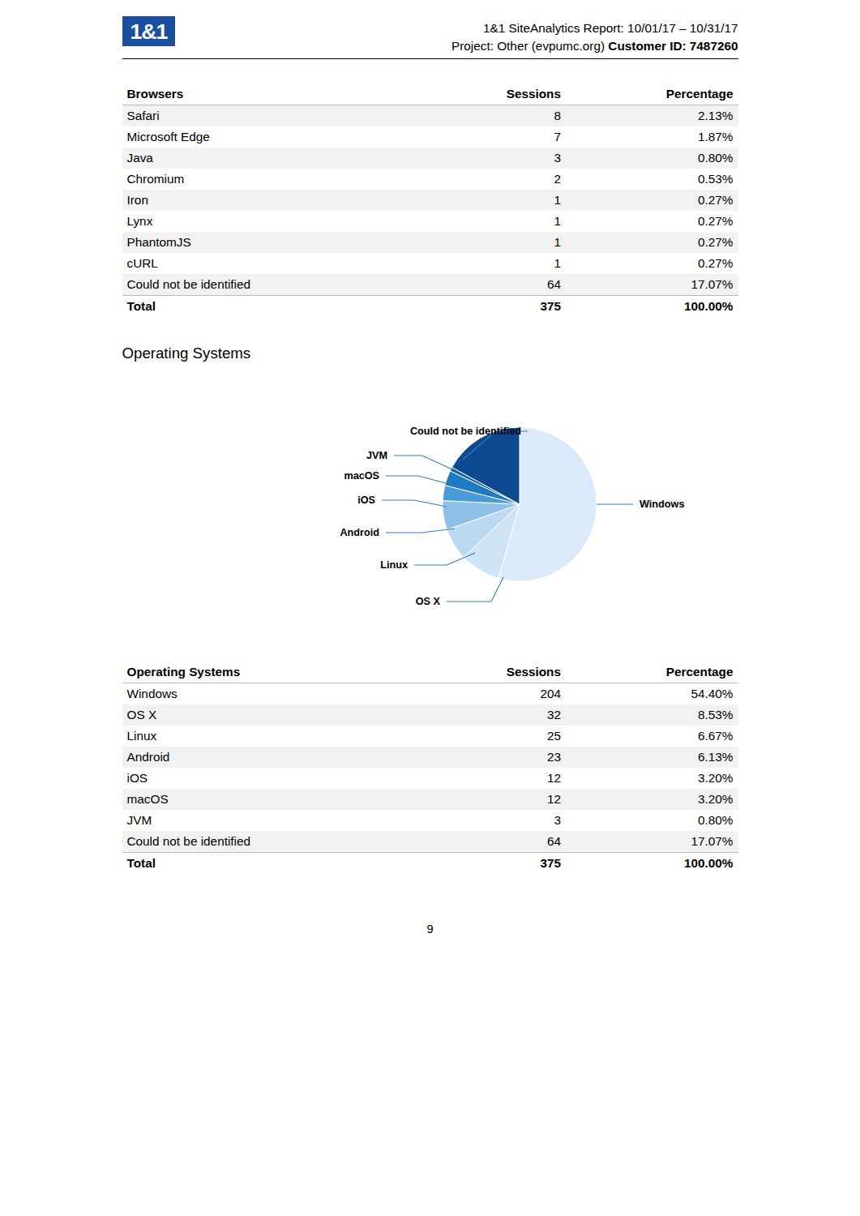1&1
1&1 SiteAnalytics Report: 10/01/17 – 10/31/17
Project: Other (evpumc.org) Customer ID: 7487260
| Browsers | Sessions | Percentage |
| --- | --- | --- |
| Safari | 8 | 2.13% |
| Microsoft Edge | 7 | 1.87% |
| Java | 3 | 0.80% |
| Chromium | 2 | 0.53% |
| Iron | 1 | 0.27% |
| Lynx | 1 | 0.27% |
| PhantomJS | 1 | 0.27% |
| cURL | 1 | 0.27% |
| Could not be identified | 64 | 17.07% |
| Total | 375 | 100.00% |
Operating Systems
Windows OS X Linux Android iOS macOS JVM Could not be identified
| Operating Systems | Sessions | Percentage |
| --- | --- | --- |
| Windows | 204 | 54.40% |
| OS X | 32 | 8.53% |
| Linux | 25 | 6.67% |
| Android | 23 | 6.13% |
| iOS | 12 | 3.20% |
| macOS | 12 | 3.20% |
| JVM | 3 | 0.80% |
| Could not be identified | 64 | 17.07% |
| Total | 375 | 100.00% |
9